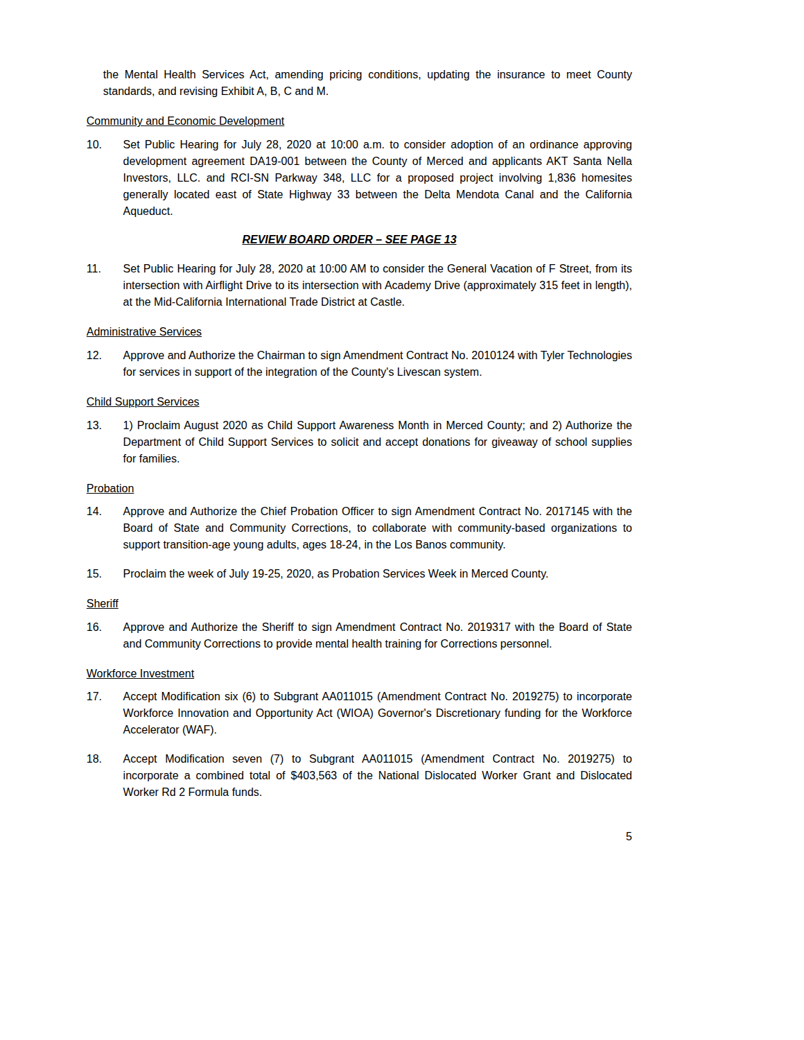the Mental Health Services Act, amending pricing conditions, updating the insurance to meet County standards, and revising Exhibit A, B, C and M.
Community and Economic Development
10. Set Public Hearing for July 28, 2020 at 10:00 a.m. to consider adoption of an ordinance approving development agreement DA19-001 between the County of Merced and applicants AKT Santa Nella Investors, LLC. and RCI-SN Parkway 348, LLC for a proposed project involving 1,836 homesites generally located east of State Highway 33 between the Delta Mendota Canal and the California Aqueduct.
REVIEW BOARD ORDER – SEE PAGE 13
11. Set Public Hearing for July 28, 2020 at 10:00 AM to consider the General Vacation of F Street, from its intersection with Airflight Drive to its intersection with Academy Drive (approximately 315 feet in length), at the Mid-California International Trade District at Castle.
Administrative Services
12. Approve and Authorize the Chairman to sign Amendment Contract No. 2010124 with Tyler Technologies for services in support of the integration of the County's Livescan system.
Child Support Services
13. 1) Proclaim August 2020 as Child Support Awareness Month in Merced County; and 2) Authorize the Department of Child Support Services to solicit and accept donations for giveaway of school supplies for families.
Probation
14. Approve and Authorize the Chief Probation Officer to sign Amendment Contract No. 2017145 with the Board of State and Community Corrections, to collaborate with community-based organizations to support transition-age young adults, ages 18-24, in the Los Banos community.
15. Proclaim the week of July 19-25, 2020, as Probation Services Week in Merced County.
Sheriff
16. Approve and Authorize the Sheriff to sign Amendment Contract No. 2019317 with the Board of State and Community Corrections to provide mental health training for Corrections personnel.
Workforce Investment
17. Accept Modification six (6) to Subgrant AA011015 (Amendment Contract No. 2019275) to incorporate Workforce Innovation and Opportunity Act (WIOA) Governor's Discretionary funding for the Workforce Accelerator (WAF).
18. Accept Modification seven (7) to Subgrant AA011015 (Amendment Contract No. 2019275) to incorporate a combined total of $403,563 of the National Dislocated Worker Grant and Dislocated Worker Rd 2 Formula funds.
5